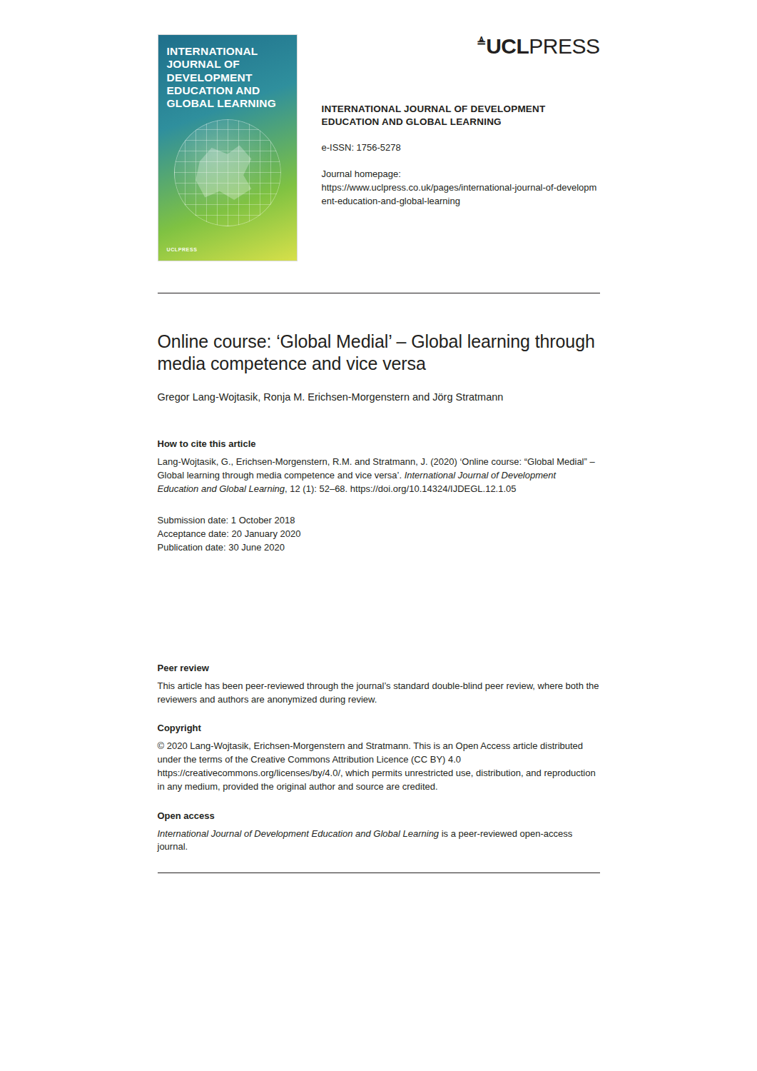INTERNATIONAL JOURNAL OF DEVELOPMENT EDUCATION AND GLOBAL LEARNING
UCLPRESS
≜UCLPRESS
INTERNATIONAL JOURNAL OF DEVELOPMENT
EDUCATION AND GLOBAL LEARNING
e-ISSN: 1756-5278
Journal homepage: https://www.uclpress.co.uk/pages/international-journal-of-development-education-and-global-learning
Online course: ‘Global Medial’ – Global learning through media competence and vice versa
Gregor Lang-Wojtasik, Ronja M. Erichsen-Morgenstern and Jörg Stratmann
How to cite this article
Lang-Wojtasik, G., Erichsen-Morgenstern, R.M. and Stratmann, J. (2020) ‘Online course: “Global Medial” – Global learning through media competence and vice versa’. International Journal of Development Education and Global Learning, 12 (1): 52–68. https://doi.org/10.14324/IJDEGL.12.1.05
Submission date: 1 October 2018
Acceptance date: 20 January 2020
Publication date: 30 June 2020
Peer review
This article has been peer-reviewed through the journal’s standard double-blind peer review, where both the reviewers and authors are anonymized during review.
Copyright
© 2020 Lang-Wojtasik, Erichsen-Morgenstern and Stratmann. This is an Open Access article distributed under the terms of the Creative Commons Attribution Licence (CC BY) 4.0 https://creativecommons.org/licenses/by/4.0/, which permits unrestricted use, distribution, and reproduction in any medium, provided the original author and source are credited.
Open access
International Journal of Development Education and Global Learning is a peer-reviewed open-access journal.